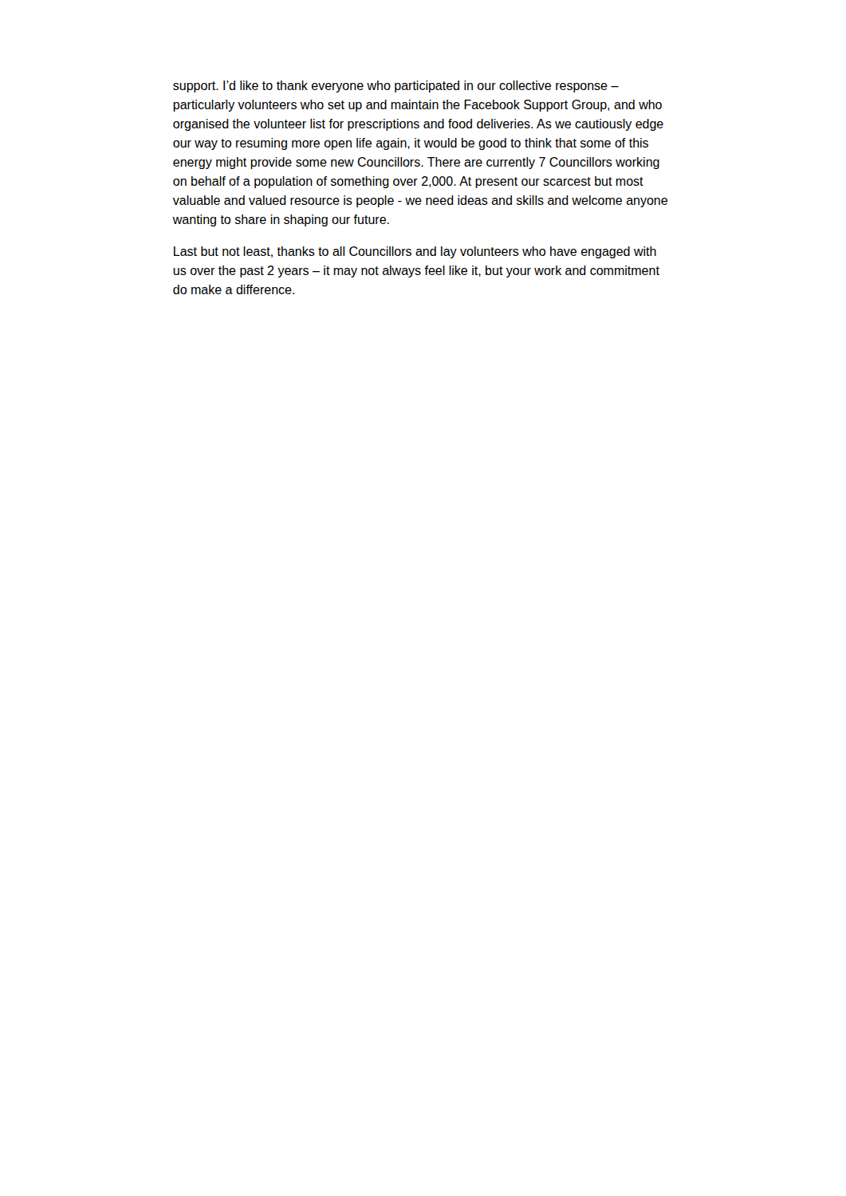support. I’d like to thank everyone who participated in our collective response – particularly volunteers who set up and maintain the Facebook Support Group, and who organised the volunteer list for prescriptions and food deliveries. As we cautiously edge our way to resuming more open life again, it would be good to think that some of this energy might provide some new Councillors. There are currently 7 Councillors working on behalf of a population of something over 2,000. At present our scarcest but most valuable and valued resource is people - we need ideas and skills and welcome anyone wanting to share in shaping our future.
Last but not least, thanks to all Councillors and lay volunteers who have engaged with us over the past 2 years – it may not always feel like it, but your work and commitment do make a difference.